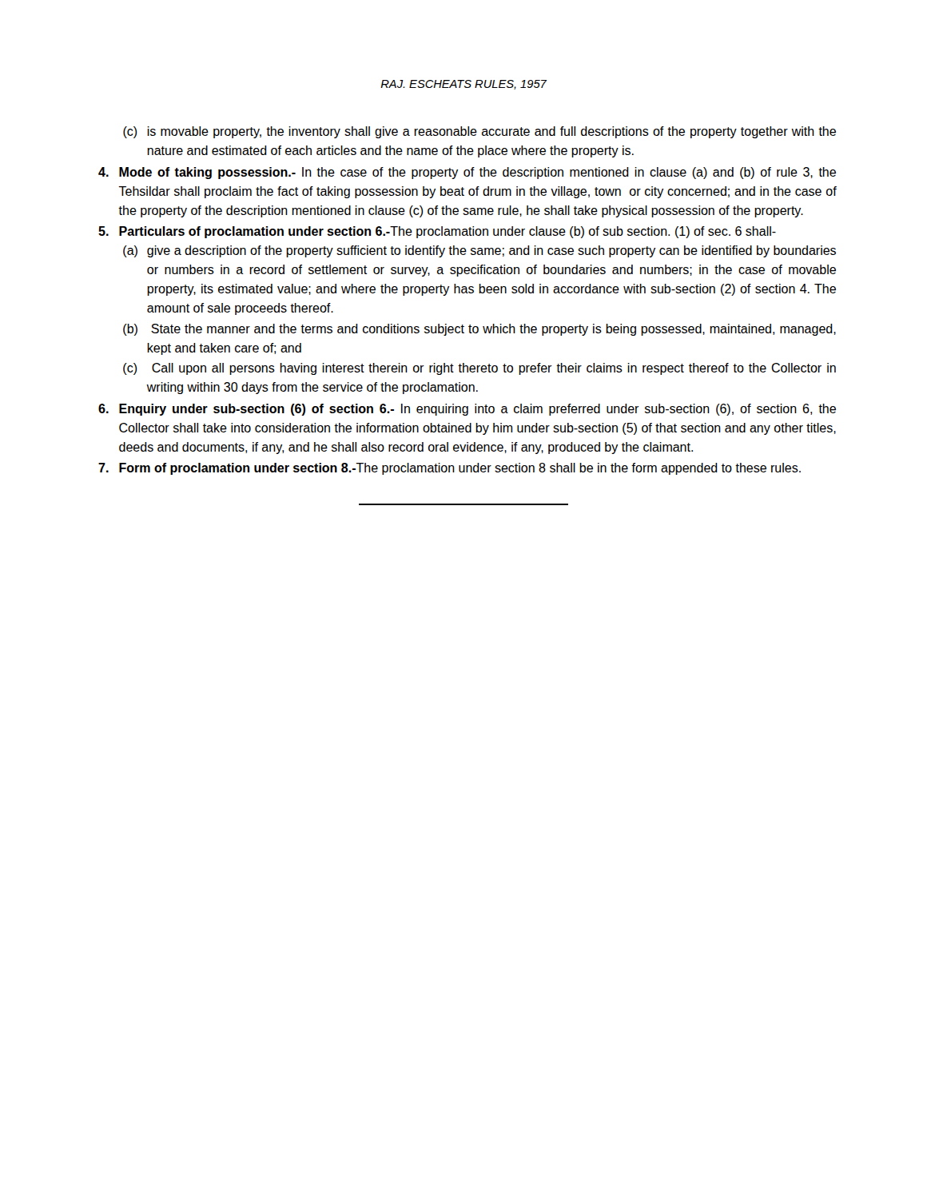RAJ. ESCHEATS RULES, 1957
(c) is movable property, the inventory shall give a reasonable accurate and full descriptions of the property together with the nature and estimated of each articles and the name of the place where the property is.
Mode of taking possession.- In the case of the property of the description mentioned in clause (a) and (b) of rule 3, the Tehsildar shall proclaim the fact of taking possession by beat of drum in the village, town or city concerned; and in the case of the property of the description mentioned in clause (c) of the same rule, he shall take physical possession of the property.
Particulars of proclamation under section 6.-The proclamation under clause (b) of sub section. (1) of sec. 6 shall-
(a) give a description of the property sufficient to identify the same; and in case such property can be identified by boundaries or numbers in a record of settlement or survey, a specification of boundaries and numbers; in the case of movable property, its estimated value; and where the property has been sold in accordance with sub-section (2) of section 4. The amount of sale proceeds thereof.
(b) State the manner and the terms and conditions subject to which the property is being possessed, maintained, managed, kept and taken care of; and
(c) Call upon all persons having interest therein or right thereto to prefer their claims in respect thereof to the Collector in writing within 30 days from the service of the proclamation.
Enquiry under sub-section (6) of section 6.- In enquiring into a claim preferred under sub-section (6), of section 6, the Collector shall take into consideration the information obtained by him under sub-section (5) of that section and any other titles, deeds and documents, if any, and he shall also record oral evidence, if any, produced by the claimant.
Form of proclamation under section 8.-The proclamation under section 8 shall be in the form appended to these rules.